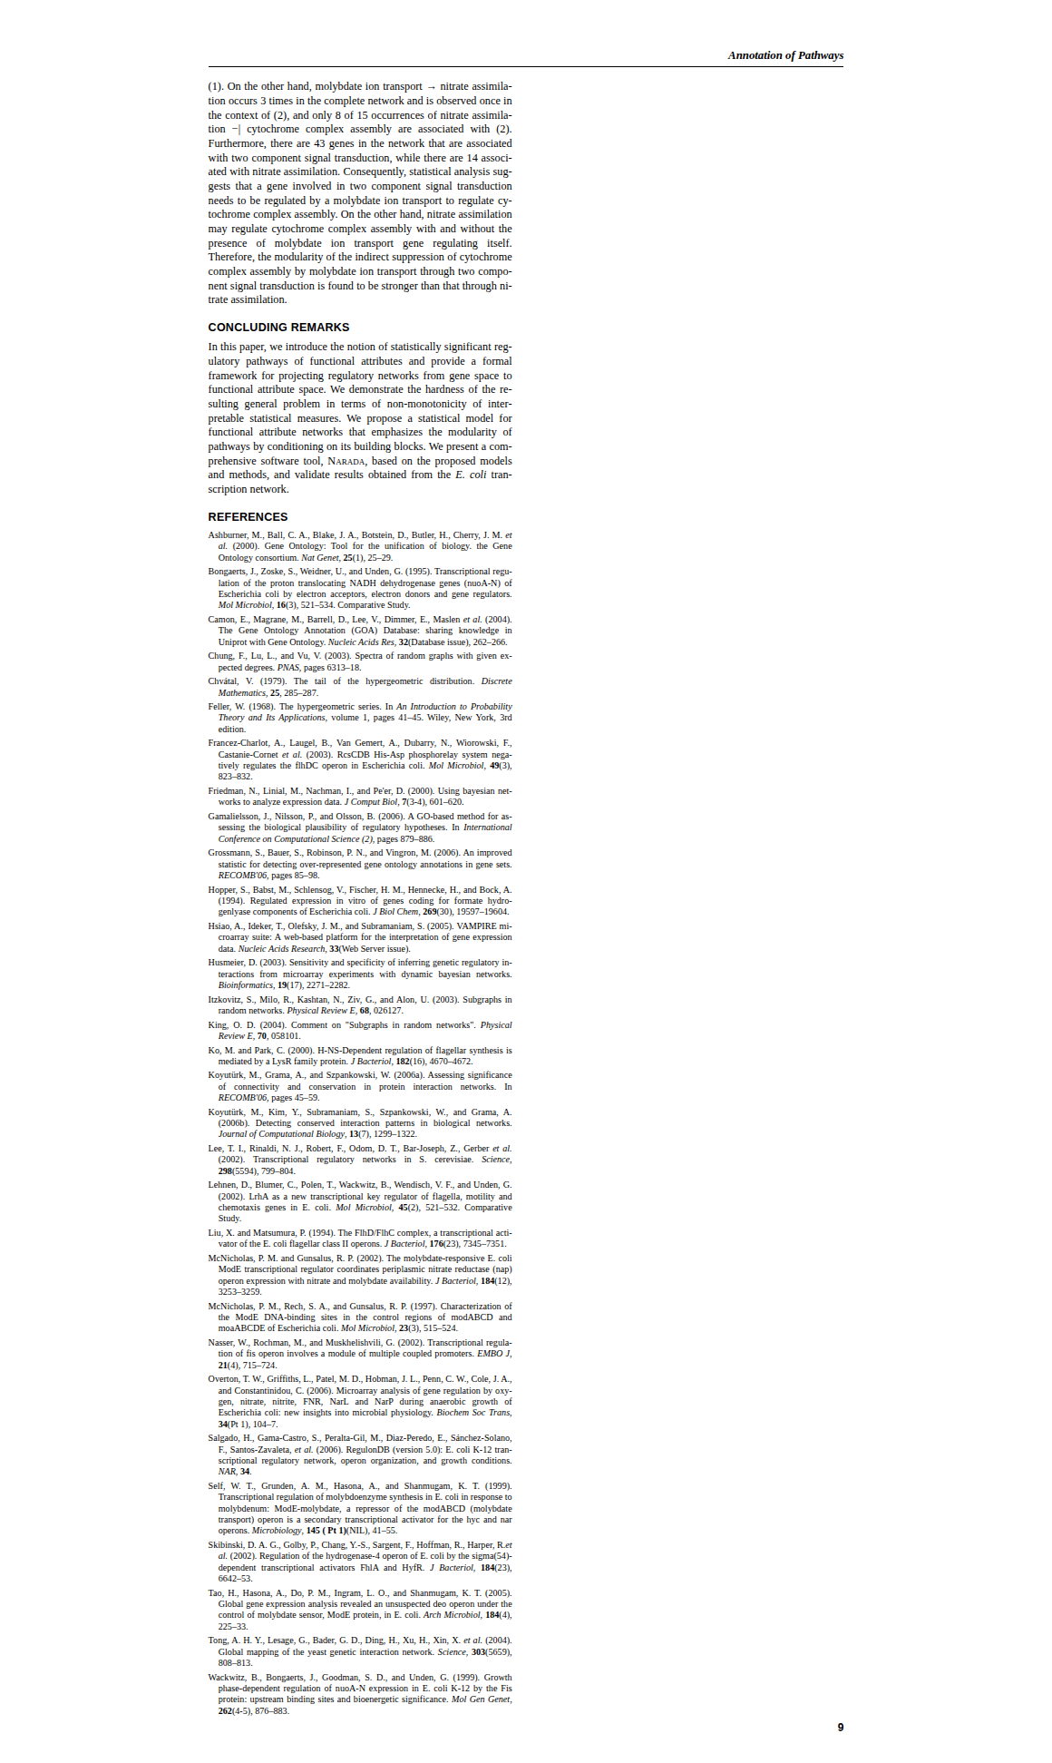Annotation of Pathways
(1). On the other hand, molybdate ion transport → nitrate assimilation occurs 3 times in the complete network and is observed once in the context of (2), and only 8 of 15 occurrences of nitrate assimilation −| cytochrome complex assembly are associated with (2). Furthermore, there are 43 genes in the network that are associated with two component signal transduction, while there are 14 associated with nitrate assimilation. Consequently, statistical analysis suggests that a gene involved in two component signal transduction needs to be regulated by a molybdate ion transport to regulate cytochrome complex assembly. On the other hand, nitrate assimilation may regulate cytochrome complex assembly with and without the presence of molybdate ion transport gene regulating itself. Therefore, the modularity of the indirect suppression of cytochrome complex assembly by molybdate ion transport through two component signal transduction is found to be stronger than that through nitrate assimilation.
CONCLUDING REMARKS
In this paper, we introduce the notion of statistically significant regulatory pathways of functional attributes and provide a formal framework for projecting regulatory networks from gene space to functional attribute space. We demonstrate the hardness of the resulting general problem in terms of non-monotonicity of interpretable statistical measures. We propose a statistical model for functional attribute networks that emphasizes the modularity of pathways by conditioning on its building blocks. We present a comprehensive software tool, Narada, based on the proposed models and methods, and validate results obtained from the E. coli transcription network.
REFERENCES
Ashburner, M., Ball, C. A., Blake, J. A., Botstein, D., Butler, H., Cherry, J. M. et al. (2000). Gene Ontology: Tool for the unification of biology. the Gene Ontology consortium. Nat Genet, 25(1), 25–29.
Bongaerts, J., Zoske, S., Weidner, U., and Unden, G. (1995). Transcriptional regulation of the proton translocating NADH dehydrogenase genes (nuoA-N) of Escherichia coli by electron acceptors, electron donors and gene regulators. Mol Microbiol, 16(3), 521–534. Comparative Study.
Camon, E., Magrane, M., Barrell, D., Lee, V., Dimmer, E., Maslen et al. (2004). The Gene Ontology Annotation (GOA) Database: sharing knowledge in Uniprot with Gene Ontology. Nucleic Acids Res, 32(Database issue), 262–266.
Chung, F., Lu, L., and Vu, V. (2003). Spectra of random graphs with given expected degrees. PNAS, pages 6313–18.
Chvátal, V. (1979). The tail of the hypergeometric distribution. Discrete Mathematics, 25, 285–287.
Feller, W. (1968). The hypergeometric series. In An Introduction to Probability Theory and Its Applications, volume 1, pages 41–45. Wiley, New York, 3rd edition.
Francez-Charlot, A., Laugel, B., Van Gemert, A., Dubarry, N., Wiorowski, F., Castanie-Cornet et al. (2003). RcsCDB His-Asp phosphorelay system negatively regulates the flhDC operon in Escherichia coli. Mol Microbiol, 49(3), 823–832.
Friedman, N., Linial, M., Nachman, I., and Pe'er, D. (2000). Using bayesian networks to analyze expression data. J Comput Biol, 7(3-4), 601–620.
Gamalielsson, J., Nilsson, P., and Olsson, B. (2006). A GO-based method for assessing the biological plausibility of regulatory hypotheses. In International Conference on Computational Science (2), pages 879–886.
Grossmann, S., Bauer, S., Robinson, P. N., and Vingron, M. (2006). An improved statistic for detecting over-represented gene ontology annotations in gene sets. RECOMB'06, pages 85–98.
Hopper, S., Babst, M., Schlensog, V., Fischer, H. M., Hennecke, H., and Bock, A. (1994). Regulated expression in vitro of genes coding for formate hydrogenlyase components of Escherichia coli. J Biol Chem, 269(30), 19597–19604.
Hsiao, A., Ideker, T., Olefsky, J. M., and Subramaniam, S. (2005). VAMPIRE microarray suite: A web-based platform for the interpretation of gene expression data. Nucleic Acids Research, 33(Web Server issue).
Husmeier, D. (2003). Sensitivity and specificity of inferring genetic regulatory interactions from microarray experiments with dynamic bayesian networks. Bioinformatics, 19(17), 2271–2282.
Itzkovitz, S., Milo, R., Kashtan, N., Ziv, G., and Alon, U. (2003). Subgraphs in random networks. Physical Review E, 68, 026127.
King, O. D. (2004). Comment on "Subgraphs in random networks". Physical Review E, 70, 058101.
Ko, M. and Park, C. (2000). H-NS-Dependent regulation of flagellar synthesis is mediated by a LysR family protein. J Bacteriol, 182(16), 4670–4672.
Koyutürk, M., Grama, A., and Szpankowski, W. (2006a). Assessing significance of connectivity and conservation in protein interaction networks. In RECOMB'06, pages 45–59.
Koyutürk, M., Kim, Y., Subramaniam, S., Szpankowski, W., and Grama, A. (2006b). Detecting conserved interaction patterns in biological networks. Journal of Computational Biology, 13(7), 1299–1322.
Lee, T. I., Rinaldi, N. J., Robert, F., Odom, D. T., Bar-Joseph, Z., Gerber et al. (2002). Transcriptional regulatory networks in S. cerevisiae. Science, 298(5594), 799–804.
Lehnen, D., Blumer, C., Polen, T., Wackwitz, B., Wendisch, V. F., and Unden, G. (2002). LrhA as a new transcriptional key regulator of flagella, motility and chemotaxis genes in E. coli. Mol Microbiol, 45(2), 521–532. Comparative Study.
Liu, X. and Matsumura, P. (1994). The FlhD/FlhC complex, a transcriptional activator of the E. coli flagellar class II operons. J Bacteriol, 176(23), 7345–7351.
McNicholas, P. M. and Gunsalus, R. P. (2002). The molybdate-responsive E. coli ModE transcriptional regulator coordinates periplasmic nitrate reductase (nap) operon expression with nitrate and molybdate availability. J Bacteriol, 184(12), 3253–3259.
McNicholas, P. M., Rech, S. A., and Gunsalus, R. P. (1997). Characterization of the ModE DNA-binding sites in the control regions of modABCD and moaABCDE of Escherichia coli. Mol Microbiol, 23(3), 515–524.
Nasser, W., Rochman, M., and Muskhelishvili, G. (2002). Transcriptional regulation of fis operon involves a module of multiple coupled promoters. EMBO J, 21(4), 715–724.
Overton, T. W., Griffiths, L., Patel, M. D., Hobman, J. L., Penn, C. W., Cole, J. A., and Constantinidou, C. (2006). Microarray analysis of gene regulation by oxygen, nitrate, nitrite, FNR, NarL and NarP during anaerobic growth of Escherichia coli: new insights into microbial physiology. Biochem Soc Trans, 34(Pt 1), 104–7.
Salgado, H., Gama-Castro, S., Peralta-Gil, M., Diaz-Peredo, E., Sánchez-Solano, F., Santos-Zavaleta, et al. (2006). RegulonDB (version 5.0): E. coli K-12 transcriptional regulatory network, operon organization, and growth conditions. NAR, 34.
Self, W. T., Grunden, A. M., Hasona, A., and Shanmugam, K. T. (1999). Transcriptional regulation of molybdoenzyme synthesis in E. coli in response to molybdenum: ModE-molybdate, a repressor of the modABCD (molybdate transport) operon is a secondary transcriptional activator for the hyc and nar operons. Microbiology, 145 ( Pt 1)(NIL), 41–55.
Skibinski, D. A. G., Golby, P., Chang, Y.-S., Sargent, F., Hoffman, R., Harper, R.et al. (2002). Regulation of the hydrogenase-4 operon of E. coli by the sigma(54)-dependent transcriptional activators FhlA and HyfR. J Bacteriol, 184(23), 6642–53.
Tao, H., Hasona, A., Do, P. M., Ingram, L. O., and Shanmugam, K. T. (2005). Global gene expression analysis revealed an unsuspected deo operon under the control of molybdate sensor, ModE protein, in E. coli. Arch Microbiol, 184(4), 225–33.
Tong, A. H. Y., Lesage, G., Bader, G. D., Ding, H., Xu, H., Xin, X. et al. (2004). Global mapping of the yeast genetic interaction network. Science, 303(5659), 808–813.
Wackwitz, B., Bongaerts, J., Goodman, S. D., and Unden, G. (1999). Growth phase-dependent regulation of nuoA-N expression in E. coli K-12 by the Fis protein: upstream binding sites and bioenergetic significance. Mol Gen Genet, 262(4-5), 876–883.
9